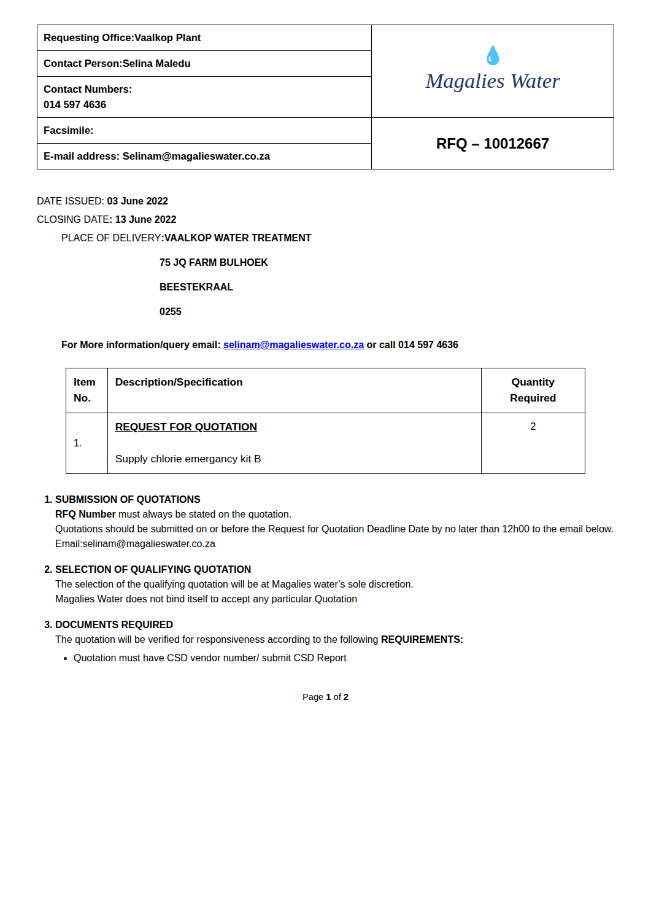| Requesting Office:Vaalkop Plant | 💧 Magalies Water |
| Contact Person:Selina Maledu |
| Contact Numbers: 014 597 4636 |
| Facsimile: | RFQ – 10012667 |
| E-mail address: Selinam@magalieswater.co.za |
DATE ISSUED: 03 June 2022
CLOSING DATE: 13 June 2022
PLACE OF DELIVERY:VAALKOP WATER TREATMENT
75 JQ FARM BULHOEK
BEESTEKRAAL
0255
For More information/query email: selinam@magalieswater.co.za or call 014 597 4636
| Item No. | Description/Specification | Quantity Required |
| --- | --- | --- |
| 1. | REQUEST FOR QUOTATION Supply chlorie emergancy kit B | 2 |
SUBMISSION OF QUOTATIONS
RFQ Number must always be stated on the quotation.
Quotations should be submitted on or before the Request for Quotation Deadline Date by no later than 12h00 to the email below. Email:selinam@magalieswater.co.za
SELECTION OF QUALIFYING QUOTATION
The selection of the qualifying quotation will be at Magalies water’s sole discretion.
Magalies Water does not bind itself to accept any particular Quotation
DOCUMENTS REQUIRED
The quotation will be verified for responsiveness according to the following REQUIREMENTS:
Quotation must have CSD vendor number/ submit CSD Report
Page 1 of 2